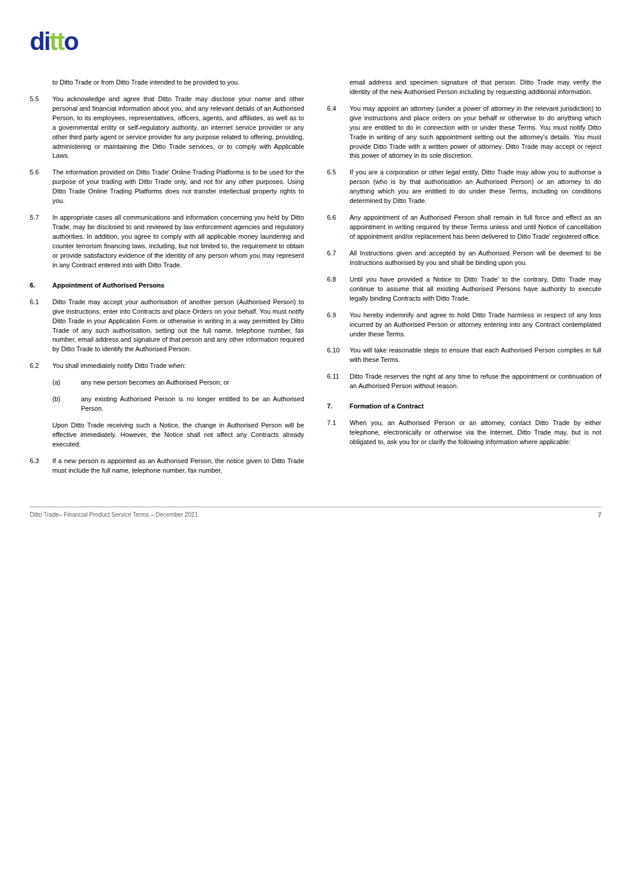ditto
to Ditto Trade or from Ditto Trade intended to be provided to you.
5.5
You acknowledge and agree that Ditto Trade may disclose your name and other personal and financial information about you, and any relevant details of an Authorised Person, to its employees, representatives, officers, agents, and affiliates, as well as to a governmental entity or self-regulatory authority, an internet service provider or any other third party agent or service provider for any purpose related to offering, providing, administering or maintaining the Ditto Trade services, or to comply with Applicable Laws.
5.6
The information provided on Ditto Trade' Online Trading Platforms is to be used for the purpose of your trading with Ditto Trade only, and not for any other purposes. Using Ditto Trade Online Trading Platforms does not transfer intellectual property rights to you.
5.7
In appropriate cases all communications and information concerning you held by Ditto Trade, may be disclosed to and reviewed by law enforcement agencies and regulatory authorities. In addition, you agree to comply with all applicable money laundering and counter terrorism financing laws, including, but not limited to, the requirement to obtain or provide satisfactory evidence of the identity of any person whom you may represent in any Contract entered into with Ditto Trade.
6.
Appointment of Authorised Persons
6.1
Ditto Trade may accept your authorisation of another person (Authorised Person) to give instructions, enter into Contracts and place Orders on your behalf. You must notify Ditto Trade in your Application Form or otherwise in writing in a way permitted by Ditto Trade of any such authorisation, setting out the full name, telephone number, fax number, email address and signature of that person and any other information required by Ditto Trade to identify the Authorised Person.
6.2
You shall immediately notify Ditto Trade when:
(a)
any new person becomes an Authorised Person; or
(b)
any existing Authorised Person is no longer entitled to be an Authorised Person.
Upon Ditto Trade receiving such a Notice, the change in Authorised Person will be effective immediately. However, the Notice shall not affect any Contracts already executed.
6.3
If a new person is appointed as an Authorised Person, the notice given to Ditto Trade must include the full name, telephone number, fax number,
email address and specimen signature of that person. Ditto Trade may verify the identity of the new Authorised Person including by requesting additional information.
6.4
You may appoint an attorney (under a power of attorney in the relevant jurisdiction) to give instructions and place orders on your behalf or otherwise to do anything which you are entitled to do in connection with or under these Terms. You must notify Ditto Trade in writing of any such appointment setting out the attorney's details. You must provide Ditto Trade with a written power of attorney. Ditto Trade may accept or reject this power of attorney in its sole discretion.
6.5
If you are a corporation or other legal entity, Ditto Trade may allow you to authorise a person (who is by that authorisation an Authorised Person) or an attorney to do anything which you are entitled to do under these Terms, including on conditions determined by Ditto Trade.
6.6
Any appointment of an Authorised Person shall remain in full force and effect as an appointment in writing required by these Terms unless and until Notice of cancellation of appointment and/or replacement has been delivered to Ditto Trade' registered office.
6.7
All Instructions given and accepted by an Authorised Person will be deemed to be Instructions authorised by you and shall be binding upon you.
6.8
Until you have provided a Notice to Ditto Trade' to the contrary, Ditto Trade may continue to assume that all existing Authorised Persons have authority to execute legally binding Contracts with Ditto Trade.
6.9
You hereby indemnify and agree to hold Ditto Trade harmless in respect of any loss incurred by an Authorised Person or attorney entering into any Contract contemplated under these Terms.
6.10
You will take reasonable steps to ensure that each Authorised Person complies in full with these Terms.
6.11
Ditto Trade reserves the right at any time to refuse the appointment or continuation of an Authorised Person without reason.
7.
Formation of a Contract
7.1
When you, an Authorised Person or an attorney, contact Ditto Trade by either telephone, electronically or otherwise via the Internet, Ditto Trade may, but is not obligated to, ask you for or clarify the following information where applicable:
Ditto Trade– Financial Product Service Terms – December 2021
7